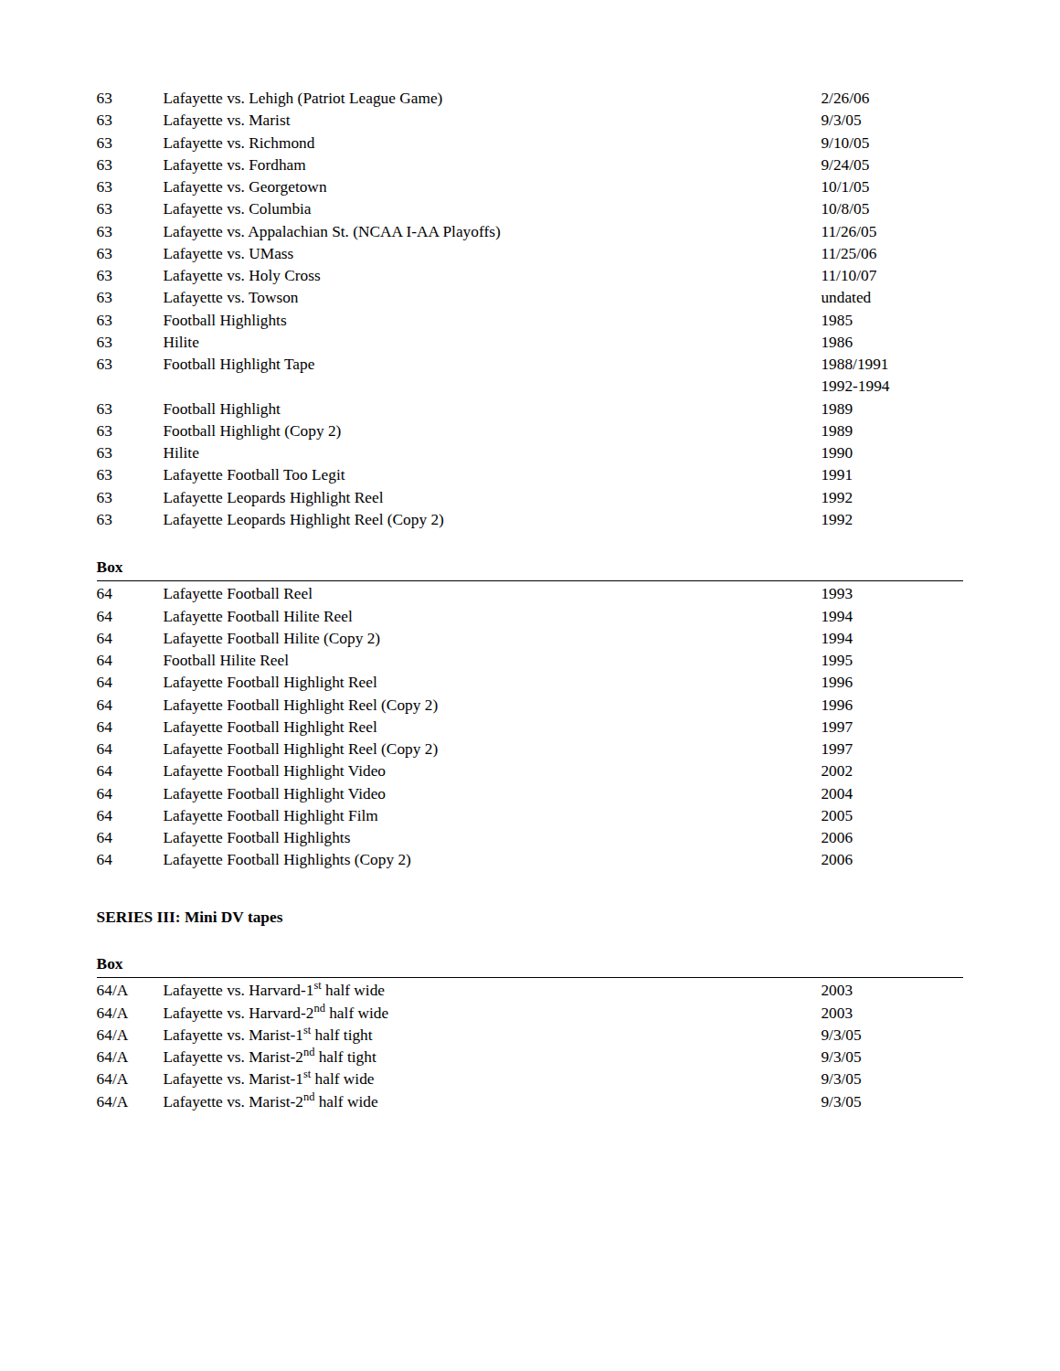| 63 | Lafayette vs. Lehigh (Patriot League Game) | 2/26/06 |
| 63 | Lafayette vs. Marist | 9/3/05 |
| 63 | Lafayette vs. Richmond | 9/10/05 |
| 63 | Lafayette vs. Fordham | 9/24/05 |
| 63 | Lafayette vs. Georgetown | 10/1/05 |
| 63 | Lafayette vs. Columbia | 10/8/05 |
| 63 | Lafayette vs. Appalachian St. (NCAA I-AA Playoffs) | 11/26/05 |
| 63 | Lafayette vs. UMass | 11/25/06 |
| 63 | Lafayette vs. Holy Cross | 11/10/07 |
| 63 | Lafayette vs. Towson | undated |
| 63 | Football Highlights | 1985 |
| 63 | Hilite | 1986 |
| 63 | Football Highlight Tape | 1988/1991 |
| | | 1992-1994 |
| 63 | Football Highlight | 1989 |
| 63 | Football Highlight (Copy 2) | 1989 |
| 63 | Hilite | 1990 |
| 63 | Lafayette Football Too Legit | 1991 |
| 63 | Lafayette Leopards Highlight Reel | 1992 |
| 63 | Lafayette Leopards Highlight Reel (Copy 2) | 1992 |
Box
| 64 | Lafayette Football Reel | 1993 |
| 64 | Lafayette Football Hilite Reel | 1994 |
| 64 | Lafayette Football Hilite (Copy 2) | 1994 |
| 64 | Football Hilite Reel | 1995 |
| 64 | Lafayette Football Highlight Reel | 1996 |
| 64 | Lafayette Football Highlight Reel (Copy 2) | 1996 |
| 64 | Lafayette Football Highlight Reel | 1997 |
| 64 | Lafayette Football Highlight Reel (Copy 2) | 1997 |
| 64 | Lafayette Football Highlight Video | 2002 |
| 64 | Lafayette Football Highlight Video | 2004 |
| 64 | Lafayette Football Highlight Film | 2005 |
| 64 | Lafayette Football Highlights | 2006 |
| 64 | Lafayette Football Highlights (Copy 2) | 2006 |
SERIES III: Mini DV tapes
Box
| 64/A | Lafayette vs. Harvard-1 st half wide | 2003 |
| 64/A | Lafayette vs. Harvard-2 nd half wide | 2003 |
| 64/A | Lafayette vs. Marist-1 st half tight | 9/3/05 |
| 64/A | Lafayette vs. Marist-2 nd half tight | 9/3/05 |
| 64/A | Lafayette vs. Marist-1 st half wide | 9/3/05 |
| 64/A | Lafayette vs. Marist-2 nd half wide | 9/3/05 |